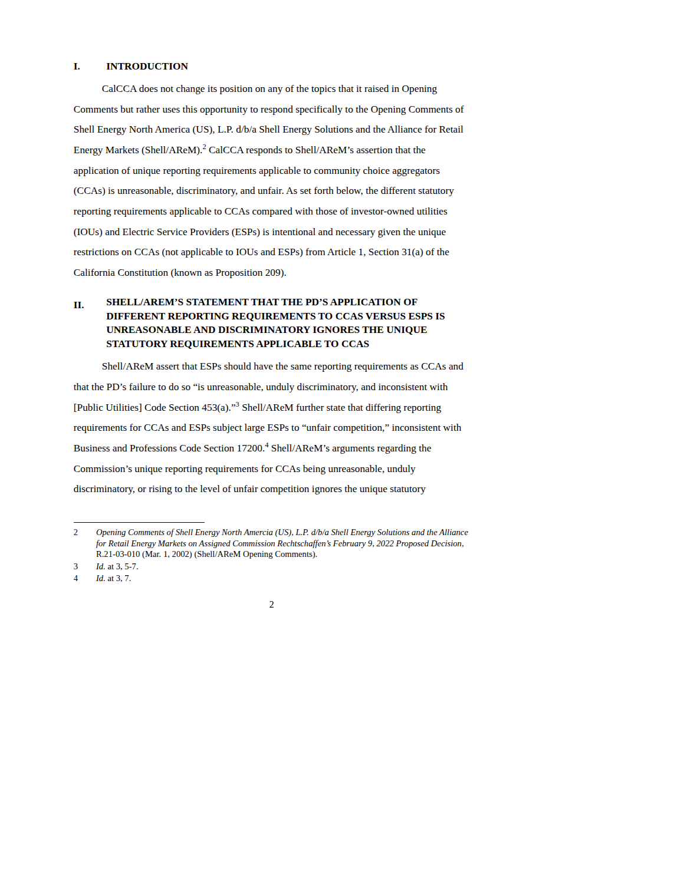I. INTRODUCTION
CalCCA does not change its position on any of the topics that it raised in Opening Comments but rather uses this opportunity to respond specifically to the Opening Comments of Shell Energy North America (US), L.P. d/b/a Shell Energy Solutions and the Alliance for Retail Energy Markets (Shell/AReM).2 CalCCA responds to Shell/AReM’s assertion that the application of unique reporting requirements applicable to community choice aggregators (CCAs) is unreasonable, discriminatory, and unfair. As set forth below, the different statutory reporting requirements applicable to CCAs compared with those of investor-owned utilities (IOUs) and Electric Service Providers (ESPs) is intentional and necessary given the unique restrictions on CCAs (not applicable to IOUs and ESPs) from Article 1, Section 31(a) of the California Constitution (known as Proposition 209).
II. SHELL/AREM’S STATEMENT THAT THE PD’S APPLICATION OF DIFFERENT REPORTING REQUIREMENTS TO CCAS VERSUS ESPS IS UNREASONABLE AND DISCRIMINATORY IGNORES THE UNIQUE STATUTORY REQUIREMENTS APPLICABLE TO CCAS
Shell/AReM assert that ESPs should have the same reporting requirements as CCAs and that the PD’s failure to do so “is unreasonable, unduly discriminatory, and inconsistent with [Public Utilities] Code Section 453(a).”3 Shell/AReM further state that differing reporting requirements for CCAs and ESPs subject large ESPs to “unfair competition,” inconsistent with Business and Professions Code Section 17200.4 Shell/AReM’s arguments regarding the Commission’s unique reporting requirements for CCAs being unreasonable, unduly discriminatory, or rising to the level of unfair competition ignores the unique statutory
2 Opening Comments of Shell Energy North Amercia (US), L.P. d/b/a Shell Energy Solutions and the Alliance for Retail Energy Markets on Assigned Commission Rechtschaffen’s February 9, 2022 Proposed Decision, R.21-03-010 (Mar. 1, 2002) (Shell/AReM Opening Comments).
3 Id. at 3, 5-7.
4 Id. at 3, 7.
2